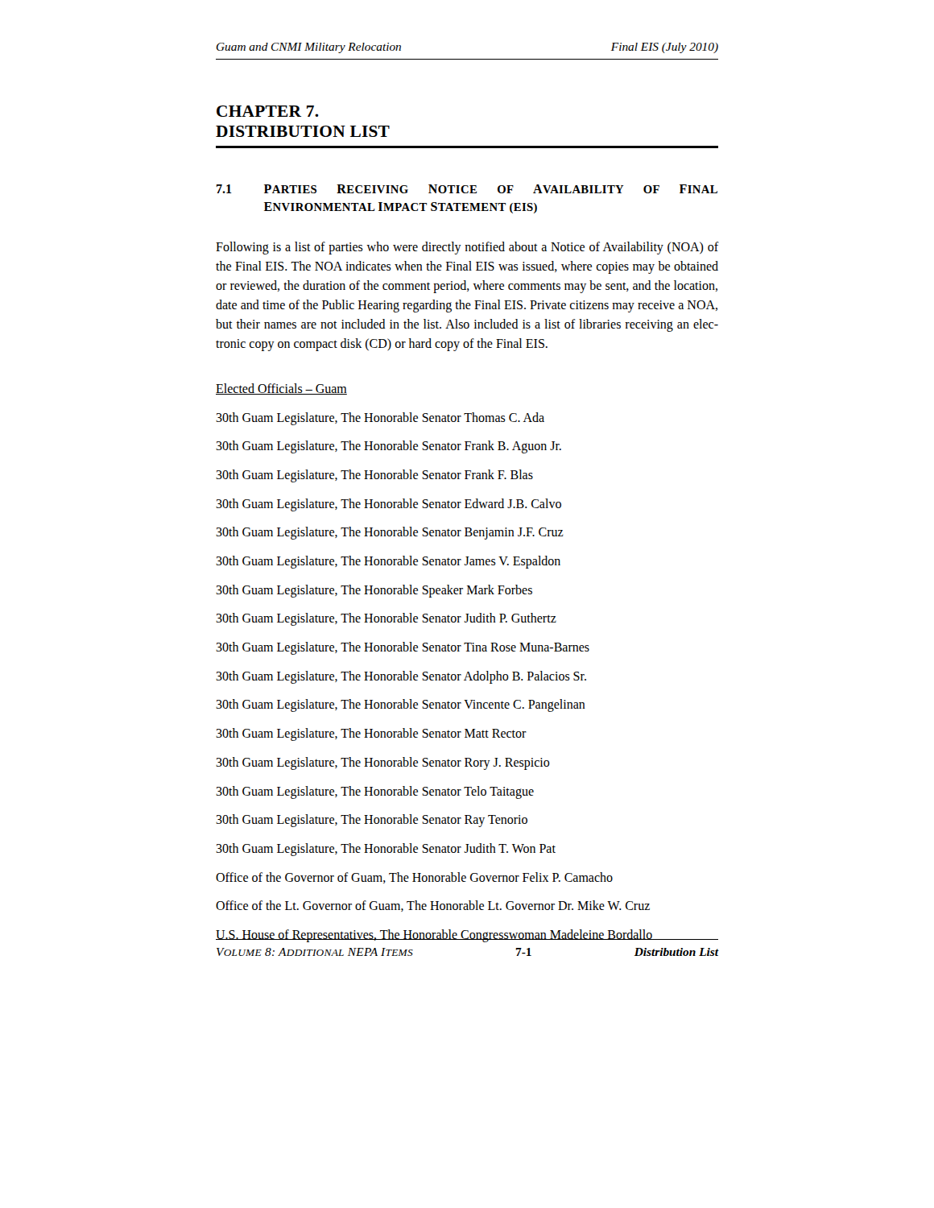Guam and CNMI Military Relocation
Final EIS (July 2010)
CHAPTER 7. DISTRIBUTION LIST
7.1
PARTIES RECEIVING NOTICE OF AVAILABILITY OF FINAL ENVIRONMENTAL IMPACT STATEMENT (EIS)
Following is a list of parties who were directly notified about a Notice of Availability (NOA) of the Final EIS. The NOA indicates when the Final EIS was issued, where copies may be obtained or reviewed, the duration of the comment period, where comments may be sent, and the location, date and time of the Public Hearing regarding the Final EIS. Private citizens may receive a NOA, but their names are not included in the list. Also included is a list of libraries receiving an electronic copy on compact disk (CD) or hard copy of the Final EIS.
Elected Officials – Guam
30th Guam Legislature, The Honorable Senator Thomas C. Ada
30th Guam Legislature, The Honorable Senator Frank B. Aguon Jr.
30th Guam Legislature, The Honorable Senator Frank F. Blas
30th Guam Legislature, The Honorable Senator Edward J.B. Calvo
30th Guam Legislature, The Honorable Senator Benjamin J.F. Cruz
30th Guam Legislature, The Honorable Senator James V. Espaldon
30th Guam Legislature, The Honorable Speaker Mark Forbes
30th Guam Legislature, The Honorable Senator Judith P. Guthertz
30th Guam Legislature, The Honorable Senator Tina Rose Muna-Barnes
30th Guam Legislature, The Honorable Senator Adolpho B. Palacios Sr.
30th Guam Legislature, The Honorable Senator Vincente C. Pangelinan
30th Guam Legislature, The Honorable Senator Matt Rector
30th Guam Legislature, The Honorable Senator Rory J. Respicio
30th Guam Legislature, The Honorable Senator Telo Taitague
30th Guam Legislature, The Honorable Senator Ray Tenorio
30th Guam Legislature, The Honorable Senator Judith T. Won Pat
Office of the Governor of Guam, The Honorable Governor Felix P. Camacho
Office of the Lt. Governor of Guam, The Honorable Lt. Governor Dr. Mike W. Cruz
U.S. House of Representatives, The Honorable Congresswoman Madeleine Bordallo
VOLUME 8: ADDITIONAL NEPA ITEMS
7-1
Distribution List